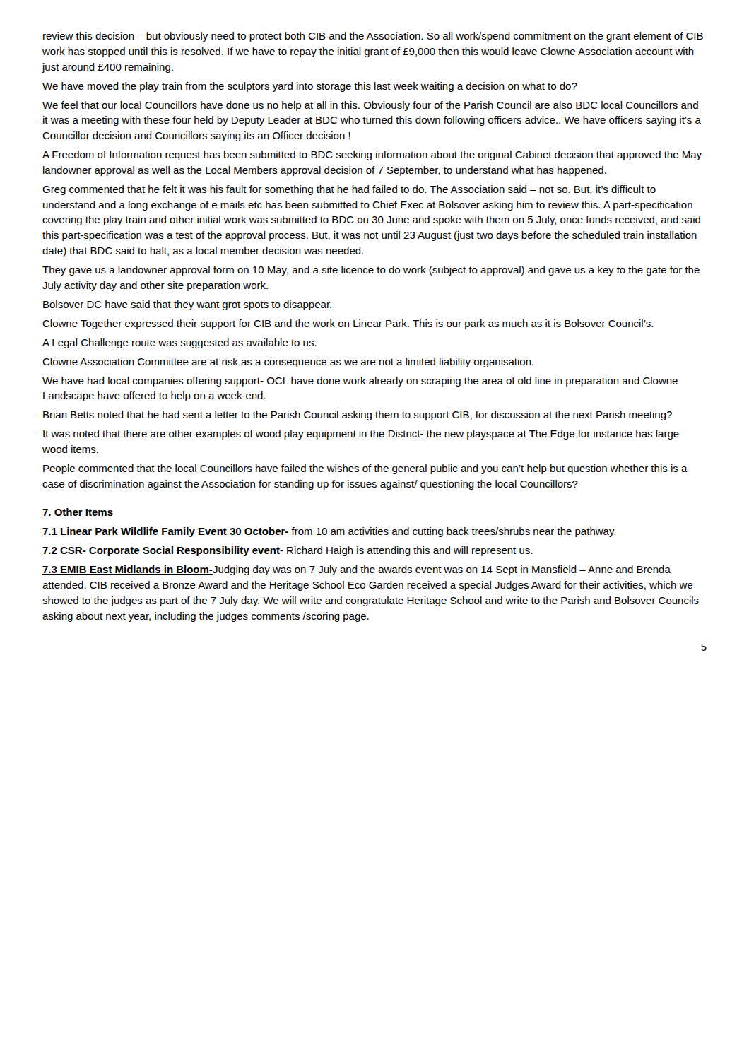review this decision – but obviously need to protect both CIB and the Association. So all work/spend commitment on the grant element of CIB work has stopped until this is resolved. If we have to repay the initial grant of £9,000 then this would leave Clowne Association account with just around £400 remaining.
We have moved the play train from the sculptors yard into storage this last week waiting a decision on what to do?
We feel that our local Councillors have done us no help at all in this. Obviously four of the Parish Council are also BDC local Councillors and it was a meeting with these four held by Deputy Leader at BDC who turned this down following officers advice.. We have officers saying it’s a Councillor decision and Councillors saying its an Officer decision !
A Freedom of Information request has been submitted to BDC seeking information about the original Cabinet decision that approved the May landowner approval as well as the Local Members approval decision of 7 September, to understand what has happened.
Greg commented that he felt it was his fault for something that he had failed to do. The Association said – not so. But, it’s difficult to understand and a long exchange of e mails etc has been submitted to Chief Exec at Bolsover asking him to review this. A part-specification covering the play train and other initial work was submitted to BDC on 30 June and spoke with them on 5 July, once funds received, and said this part-specification was a test of the approval process. But, it was not until 23 August (just two days before the scheduled train installation date) that BDC said to halt, as a local member decision was needed.
They gave us a landowner approval form on 10 May, and a site licence to do work (subject to approval) and gave us a key to the gate for the July activity day and other site preparation work.
Bolsover DC have said that they want grot spots to disappear.
Clowne Together expressed their support for CIB and the work on Linear Park. This is our park as much as it is Bolsover Council’s.
A Legal Challenge route was suggested as available to us.
Clowne Association Committee are at risk as a consequence as we are not a limited liability organisation.
We have had local companies offering support- OCL have done work already on scraping the area of old line in preparation and Clowne Landscape have offered to help on a week-end.
Brian Betts noted that he had sent a letter to the Parish Council asking them to support CIB, for discussion at the next Parish meeting?
It was noted that there are other examples of wood play equipment in the District- the new playspace at The Edge for instance has large wood items.
People commented that the local Councillors have failed the wishes of the general public and you can’t help but question whether this is a case of discrimination against the Association for standing up for issues against/ questioning the local Councillors?
7. Other Items
7.1 Linear Park Wildlife Family Event 30 October- from 10 am activities and cutting back trees/shrubs near the pathway.
7.2 CSR- Corporate Social Responsibility event- Richard Haigh is attending this and will represent us.
7.3 EMIB East Midlands in Bloom-Judging day was on 7 July and the awards event was on 14 Sept in Mansfield – Anne and Brenda attended. CIB received a Bronze Award and the Heritage School Eco Garden received a special Judges Award for their activities, which we showed to the judges as part of the 7 July day. We will write and congratulate Heritage School and write to the Parish and Bolsover Councils asking about next year, including the judges comments /scoring page.
5